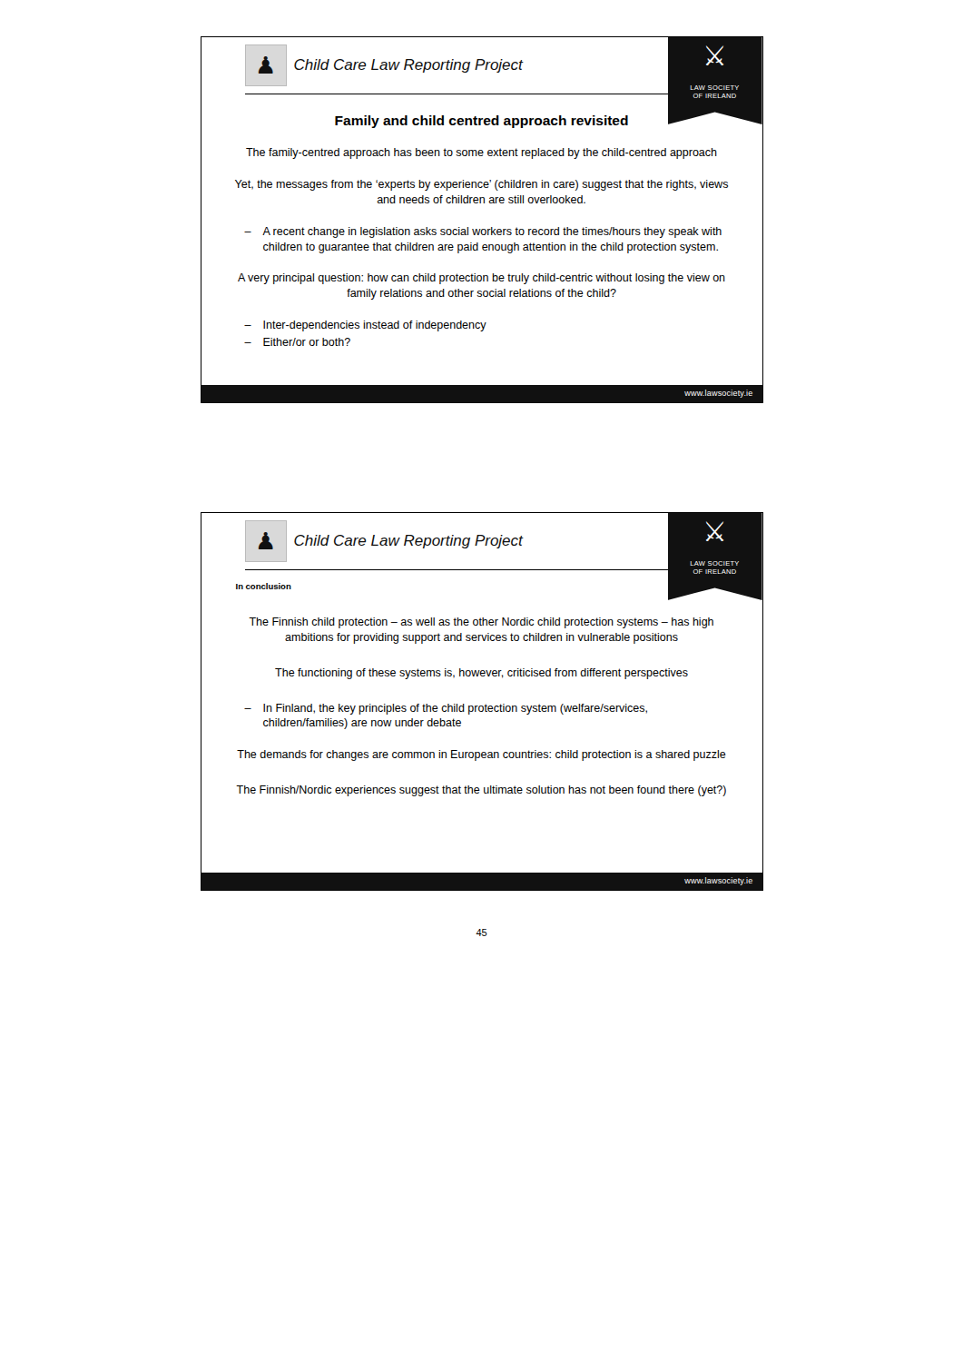♟
Child Care Law Reporting Project
⚔
LAW SOCIETY
OF IRELAND
Family and child centred approach revisited
The family-centred approach has been to some extent replaced by the child-centred approach
Yet, the messages from the ‘experts by experience’ (children in care) suggest that the rights, views and needs of children are still overlooked.
A recent change in legislation asks social workers to record the times/hours they speak with children to guarantee that children are paid enough attention in the child protection system.
A very principal question: how can child protection be truly child-centric without losing the view on family relations and other social relations of the child?
Inter-dependencies instead of independency
Either/or or both?
www.lawsociety.ie
♟
Child Care Law Reporting Project
⚔
LAW SOCIETY
OF IRELAND
In conclusion
The Finnish child protection – as well as the other Nordic child protection systems – has high ambitions for providing support and services to children in vulnerable positions
The functioning of these systems is, however, criticised from different perspectives
In Finland, the key principles of the child protection system (welfare/services, children/families) are now under debate
The demands for changes are common in European countries: child protection is a shared puzzle
The Finnish/Nordic experiences suggest that the ultimate solution has not been found there (yet?)
www.lawsociety.ie
45